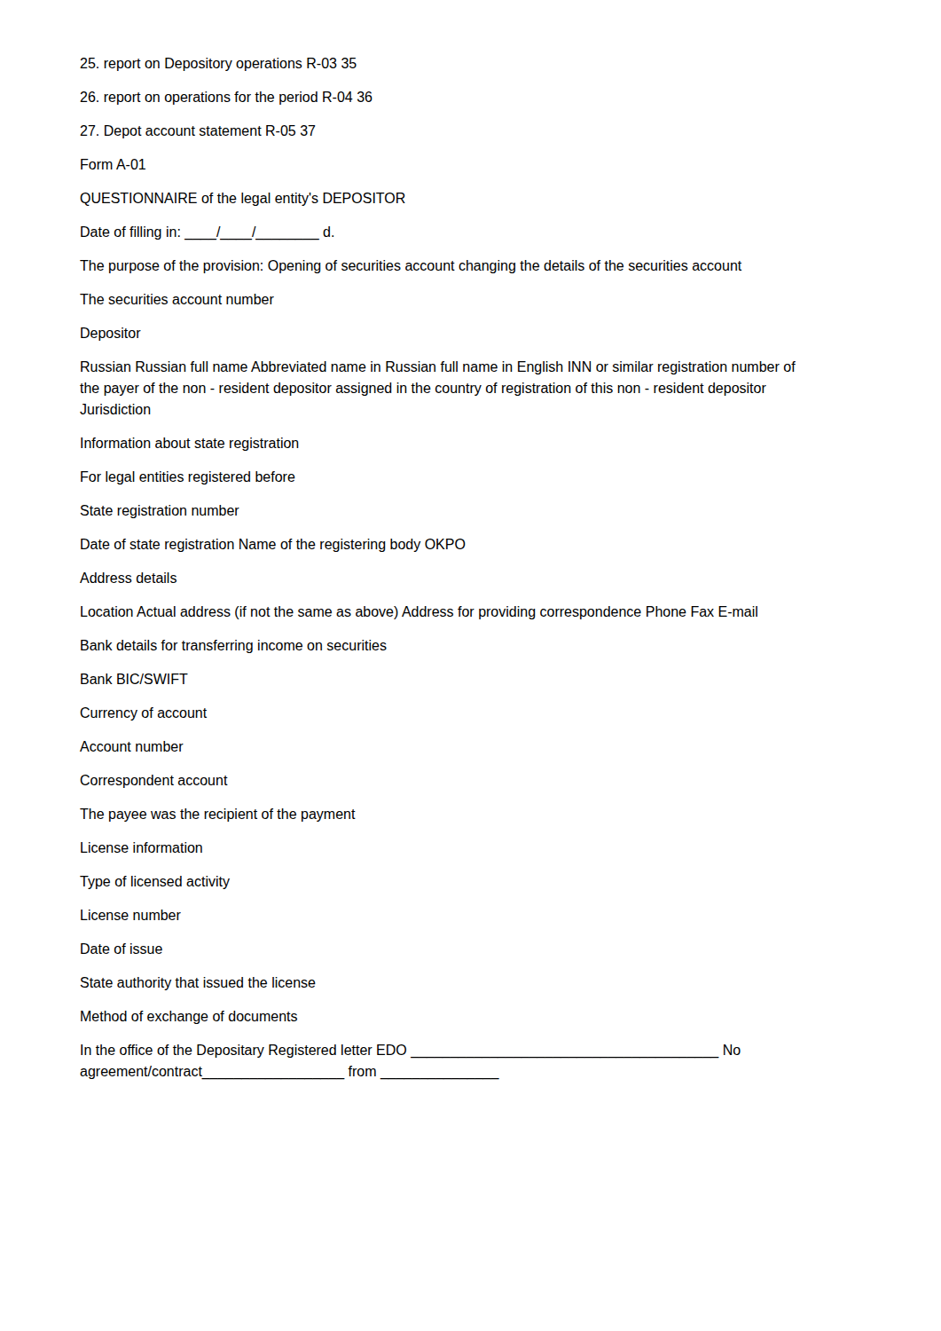25. report on Depository operations R-03 35
26. report on operations for the period R-04 36
27. Depot account statement R-05 37
Form A-01
QUESTIONNAIRE of the legal entity's DEPOSITOR
Date of filling in: ____/____/________ d.
The purpose of the provision: Opening of securities account changing the details of the securities account
The securities account number
Depositor
Russian Russian full name Abbreviated name in Russian full name in English INN or similar registration number of the payer of the non - resident depositor assigned in the country of registration of this non - resident depositor Jurisdiction
Information about state registration
For legal entities registered before
State registration number
Date of state registration Name of the registering body OKPO
Address details
Location Actual address (if not the same as above) Address for providing correspondence Phone Fax E-mail
Bank details for transferring income on securities
Bank BIC/SWIFT
Currency of account
Account number
Correspondent account
The payee was the recipient of the payment
License information
Type of licensed activity
License number
Date of issue
State authority that issued the license
Method of exchange of documents
In the office of the Depositary Registered letter EDO _______________________________________ No agreement/contract__________________ from _______________